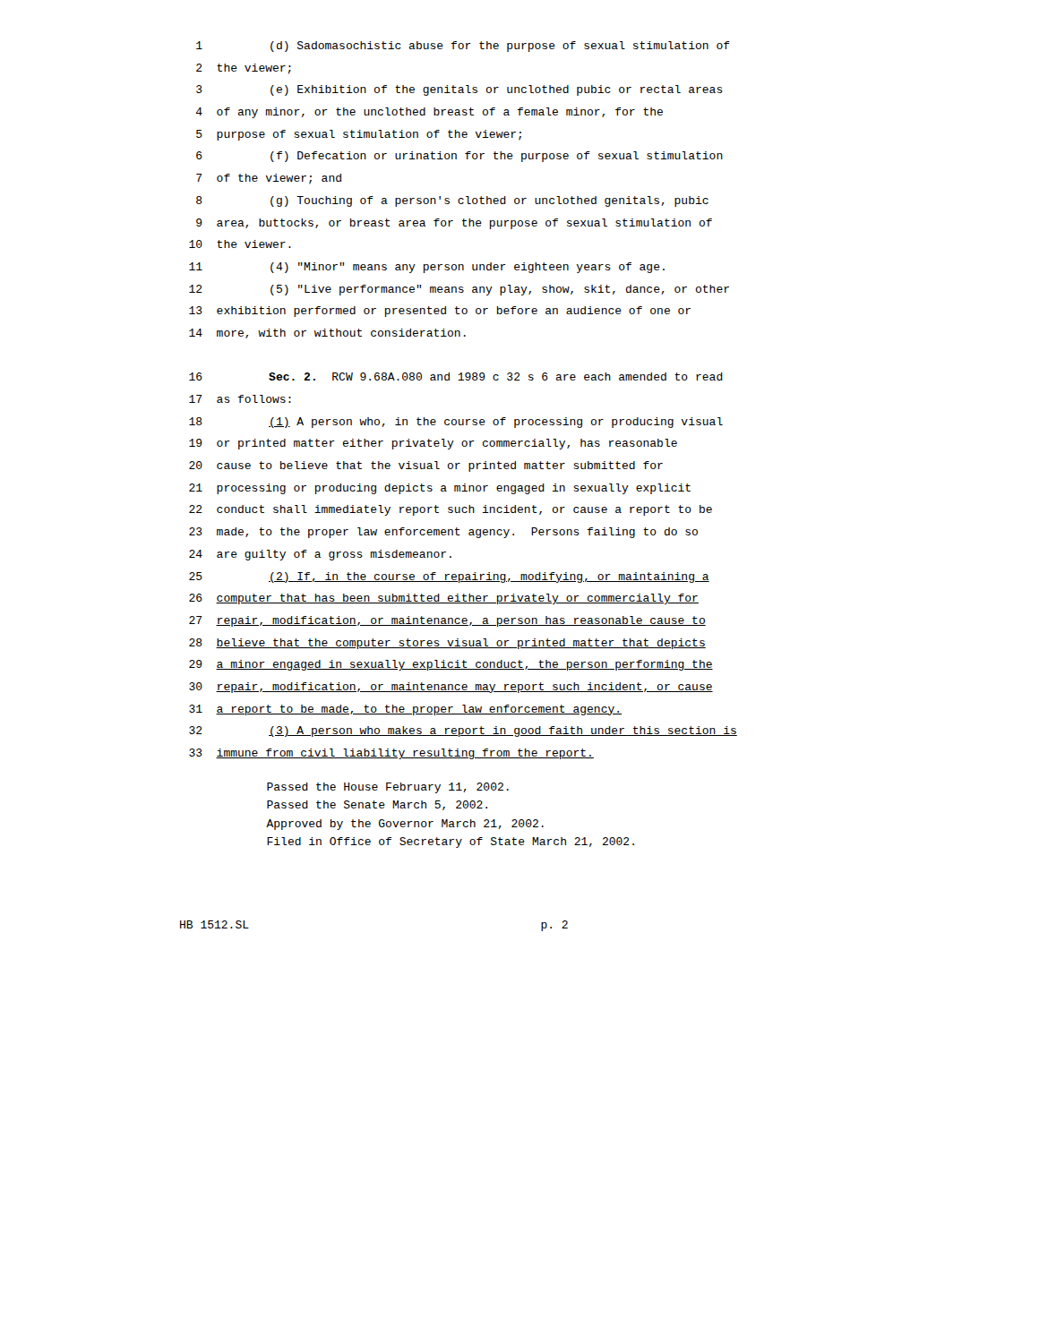(d) Sadomasochistic abuse for the purpose of sexual stimulation of
the viewer;
(e) Exhibition of the genitals or unclothed pubic or rectal areas
of any minor, or the unclothed breast of a female minor, for the
purpose of sexual stimulation of the viewer;
(f) Defecation or urination for the purpose of sexual stimulation
of the viewer; and
(g) Touching of a person's clothed or unclothed genitals, pubic
area, buttocks, or breast area for the purpose of sexual stimulation of
the viewer.
(4) "Minor" means any person under eighteen years of age.
(5) "Live performance" means any play, show, skit, dance, or other
exhibition performed or presented to or before an audience of one or
more, with or without consideration.
Sec. 2. RCW 9.68A.080 and 1989 c 32 s 6 are each amended to read
as follows:
(1) A person who, in the course of processing or producing visual
or printed matter either privately or commercially, has reasonable
cause to believe that the visual or printed matter submitted for
processing or producing depicts a minor engaged in sexually explicit
conduct shall immediately report such incident, or cause a report to be
made, to the proper law enforcement agency. Persons failing to do so
are guilty of a gross misdemeanor.
(2) If, in the course of repairing, modifying, or maintaining a
computer that has been submitted either privately or commercially for
repair, modification, or maintenance, a person has reasonable cause to
believe that the computer stores visual or printed matter that depicts
a minor engaged in sexually explicit conduct, the person performing the
repair, modification, or maintenance may report such incident, or cause
a report to be made, to the proper law enforcement agency.
(3) A person who makes a report in good faith under this section is
immune from civil liability resulting from the report.
Passed the House February 11, 2002.
Passed the Senate March 5, 2002.
Approved by the Governor March 21, 2002.
Filed in Office of Secretary of State March 21, 2002.
HB 1512.SL
p. 2